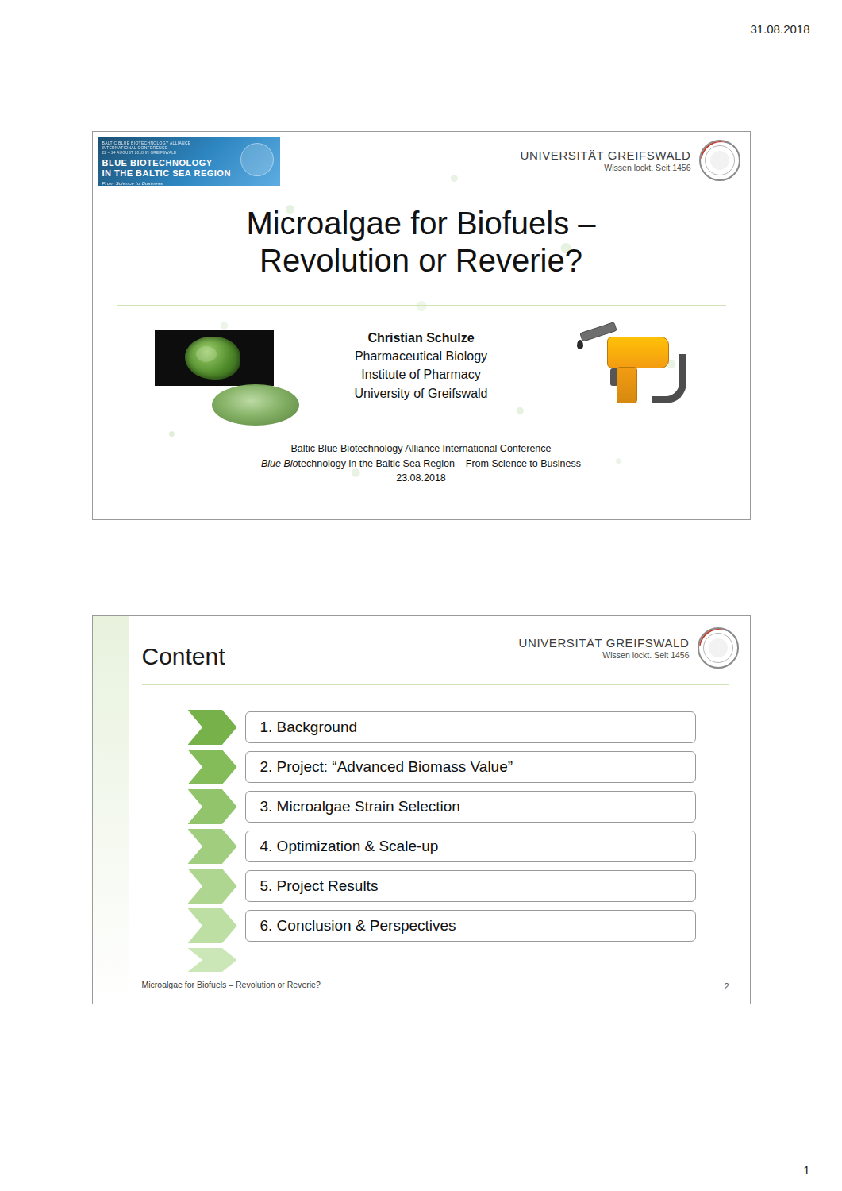31.08.2018
BALTIC BLUE BIOTECHNOLOGY ALLIANCE
INTERNATIONAL CONFERENCE
22 – 24 AUGUST 2018 IN GREIFSWALD
BLUE BIOTECHNOLOGY
IN THE BALTIC SEA REGION
From Science to Business
UNIVERSITÄT GREIFSWALD
Wissen lockt. Seit 1456
Microalgae for Biofuels –
Revolution or Reverie?
Christian Schulze
Pharmaceutical Biology
Institute of Pharmacy
University of Greifswald
Baltic Blue Biotechnology Alliance International Conference
Blue Biotechnology in the Baltic Sea Region – From Science to Business
23.08.2018
UNIVERSITÄT GREIFSWALD
Wissen lockt. Seit 1456
Content
1. Background
2. Project: “Advanced Biomass Value”
3. Microalgae Strain Selection
4. Optimization & Scale-up
5. Project Results
6. Conclusion & Perspectives
Microalgae for Biofuels – Revolution or Reverie?
2
1